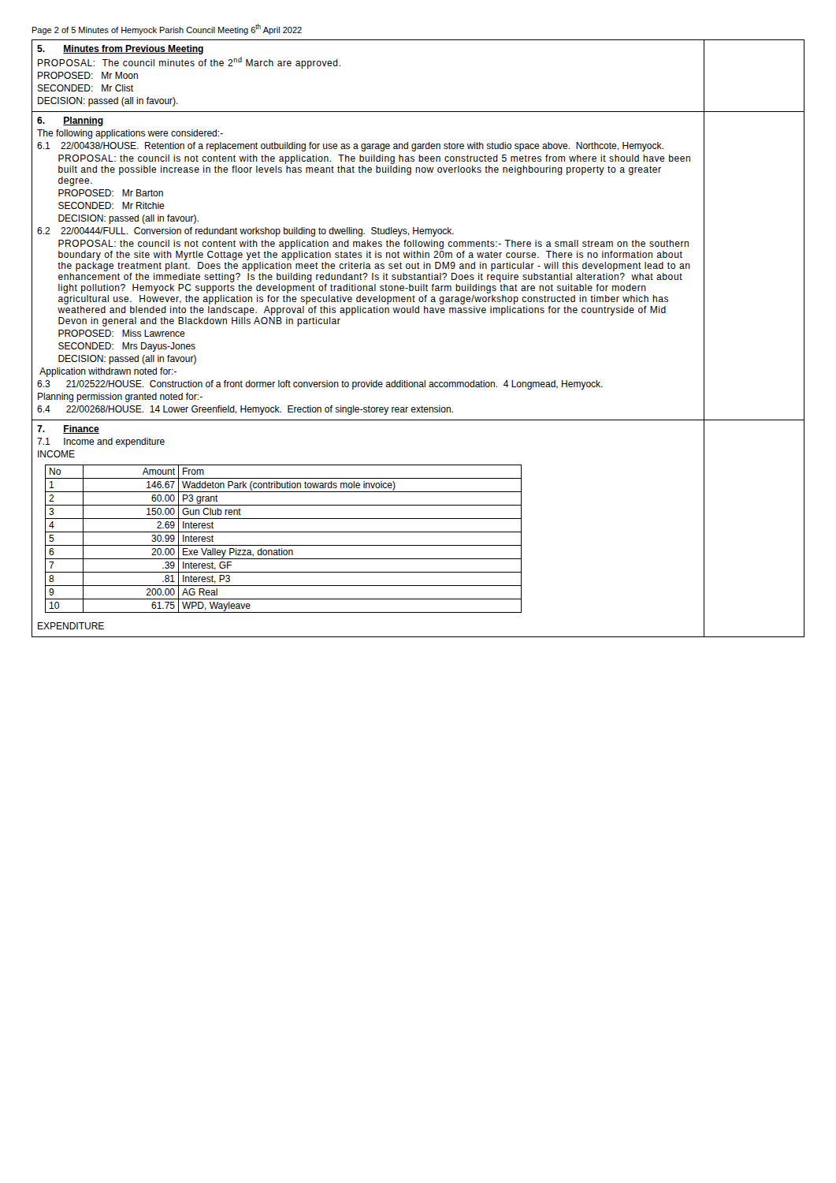Page 2 of 5 Minutes of Hemyock Parish Council Meeting 6th April 2022
| 5. Minutes from Previous Meeting PROPOSAL: The council minutes of the 2 nd March are approved. PROPOSED: Mr Moon SECONDED: Mr Clist DECISION: passed (all in favour). | |
| 6. Planning The following applications were considered:- 6.1 22/00438/HOUSE. Retention of a replacement outbuilding for use as a garage and garden store with studio space above. Northcote, Hemyock. PROPOSAL: the council is not content with the application. The building has been constructed 5 metres from where it should have been built and the possible increase in the floor levels has meant that the building now overlooks the neighbouring property to a greater degree. PROPOSED: Mr Barton SECONDED: Mr Ritchie DECISION: passed (all in favour). 6.2 22/00444/FULL. Conversion of redundant workshop building to dwelling. Studleys, Hemyock. PROPOSAL: the council is not content with the application and makes the following comments:- There is a small stream on the southern boundary of the site with Myrtle Cottage yet the application states it is not within 20m of a water course. There is no information about the package treatment plant. Does the application meet the criteria as set out in DM9 and in particular - will this development lead to an enhancement of the immediate setting? Is the building redundant? Is it substantial? Does it require substantial alteration? what about light pollution? Hemyock PC supports the development of traditional stone-built farm buildings that are not suitable for modern agricultural use. However, the application is for the speculative development of a garage/workshop constructed in timber which has weathered and blended into the landscape. Approval of this application would have massive implications for the countryside of Mid Devon in general and the Blackdown Hills AONB in particular PROPOSED: Miss Lawrence SECONDED: Mrs Dayus-Jones DECISION: passed (all in favour) Application withdrawn noted for:- 6.3 21/02522/HOUSE. Construction of a front dormer loft conversion to provide additional accommodation. 4 Longmead, Hemyock. Planning permission granted noted for:- 6.4 22/00268/HOUSE. 14 Lower Greenfield, Hemyock. Erection of single-storey rear extension. | |
| 7. Finance 7.1 Income and expenditure INCOME / No / Amount / From / / 1 / 146.67 / Waddeton Park (contribution towards mole invoice) / / 2 / 60.00 / P3 grant / / 3 / 150.00 / Gun Club rent / / 4 / 2.69 / Interest / / 5 / 30.99 / Interest / / 6 / 20.00 / Exe Valley Pizza, donation / / 7 / .39 / Interest, GF / / 8 / .81 / Interest, P3 / / 9 / 200.00 / AG Real / / 10 / 61.75 / WPD, Wayleave / EXPENDITURE | |